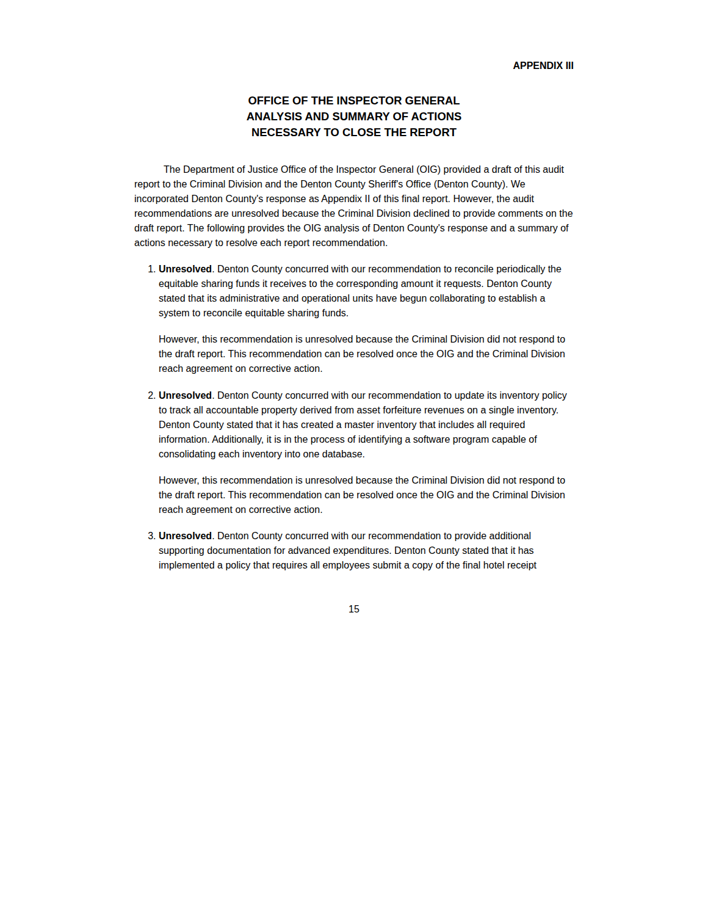APPENDIX III
OFFICE OF THE INSPECTOR GENERAL
ANALYSIS AND SUMMARY OF ACTIONS
NECESSARY TO CLOSE THE REPORT
The Department of Justice Office of the Inspector General (OIG) provided a draft of this audit report to the Criminal Division and the Denton County Sheriff's Office (Denton County). We incorporated Denton County's response as Appendix II of this final report. However, the audit recommendations are unresolved because the Criminal Division declined to provide comments on the draft report. The following provides the OIG analysis of Denton County's response and a summary of actions necessary to resolve each report recommendation.
Unresolved. Denton County concurred with our recommendation to reconcile periodically the equitable sharing funds it receives to the corresponding amount it requests. Denton County stated that its administrative and operational units have begun collaborating to establish a system to reconcile equitable sharing funds.
However, this recommendation is unresolved because the Criminal Division did not respond to the draft report. This recommendation can be resolved once the OIG and the Criminal Division reach agreement on corrective action.
Unresolved. Denton County concurred with our recommendation to update its inventory policy to track all accountable property derived from asset forfeiture revenues on a single inventory. Denton County stated that it has created a master inventory that includes all required information. Additionally, it is in the process of identifying a software program capable of consolidating each inventory into one database.
However, this recommendation is unresolved because the Criminal Division did not respond to the draft report. This recommendation can be resolved once the OIG and the Criminal Division reach agreement on corrective action.
Unresolved. Denton County concurred with our recommendation to provide additional supporting documentation for advanced expenditures. Denton County stated that it has implemented a policy that requires all employees submit a copy of the final hotel receipt
15